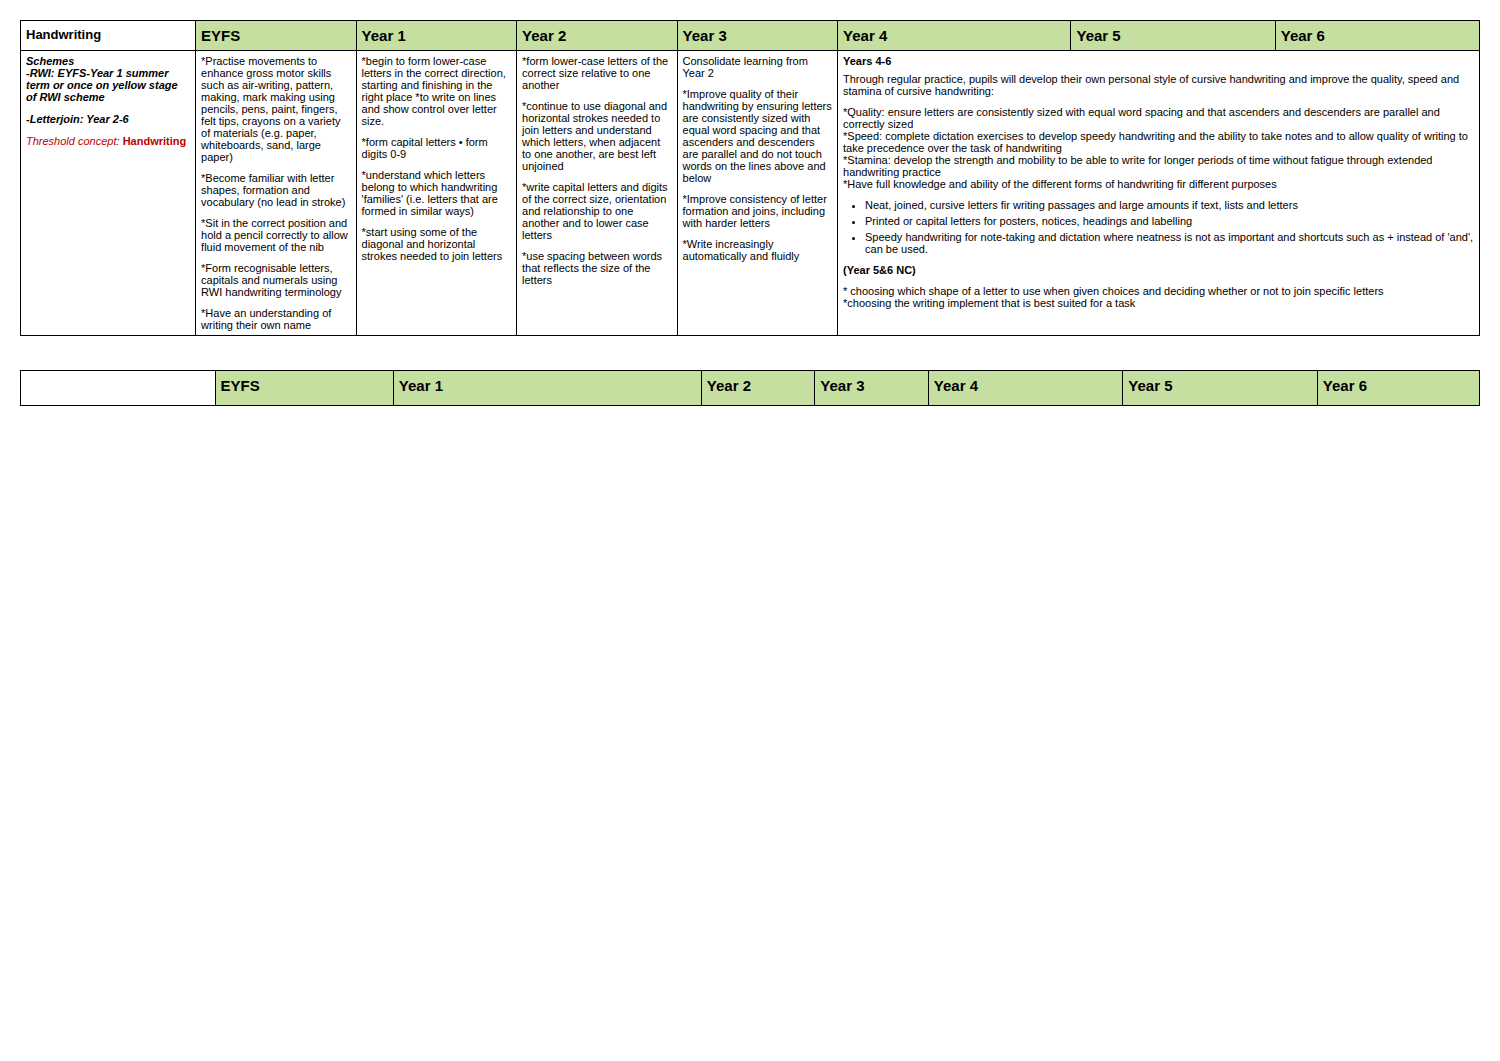| Handwriting | EYFS | Year 1 | Year 2 | Year 3 | Year 4 | Year 5 | Year 6 |
| --- | --- | --- | --- | --- | --- | --- | --- |
| Schemes -RWI: EYFS-Year 1 summer term or once on yellow stage of RWI scheme -Letterjoin: Year 2-6 Threshold concept: Handwriting | *Practise movements to enhance gross motor skills such as air-writing, pattern, making, mark making using pencils, pens, paint, fingers, felt tips, crayons on a variety of materials (e.g. paper, whiteboards, sand, large paper) *Become familiar with letter shapes, formation and vocabulary (no lead in stroke) *Sit in the correct position and hold a pencil correctly to allow fluid movement of the nib *Form recognisable letters, capitals and numerals using RWI handwriting terminology *Have an understanding of writing their own name | *begin to form lower-case letters in the correct direction, starting and finishing in the right place *to write on lines and show control over letter size. *form capital letters • form digits 0-9 *understand which letters belong to which handwriting 'families' (i.e. letters that are formed in similar ways) *start using some of the diagonal and horizontal strokes needed to join letters | *form lower-case letters of the correct size relative to one another *continue to use diagonal and horizontal strokes needed to join letters and understand which letters, when adjacent to one another, are best left unjoined *write capital letters and digits of the correct size, orientation and relationship to one another and to lower case letters *use spacing between words that reflects the size of the letters | Consolidate learning from Year 2 *Improve quality of their handwriting by ensuring letters are consistently sized with equal word spacing and that ascenders and descenders are parallel and do not touch words on the lines above and below *Improve consistency of letter formation and joins, including with harder letters *Write increasingly automatically and fluidly | Years 4-6 Through regular practice, pupils will develop their own personal style of cursive handwriting and improve the quality, speed and stamina of cursive handwriting: *Quality: ensure letters are consistently sized with equal word spacing and that ascenders and descenders are parallel and correctly sized *Speed: complete dictation exercises to develop speedy handwriting and the ability to take notes and to allow quality of writing to take precedence over the task of handwriting *Stamina: develop the strength and mobility to be able to write for longer periods of time without fatigue through extended handwriting practice *Have full knowledge and ability of the different forms of handwriting fir different purposes Neat, joined, cursive letters fir writing passages and large amounts if text, lists and letters Printed or capital letters for posters, notices, headings and labelling Speedy handwriting for note-taking and dictation where neatness is not as important and shortcuts such as + instead of 'and', can be used. (Year 5&6 NC) * choosing which shape of a letter to use when given choices and deciding whether or not to join specific letters *choosing the writing implement that is best suited for a task |
| | EYFS | Year 1 | Year 2 | Year 3 | Year 4 | Year 5 | Year 6 |